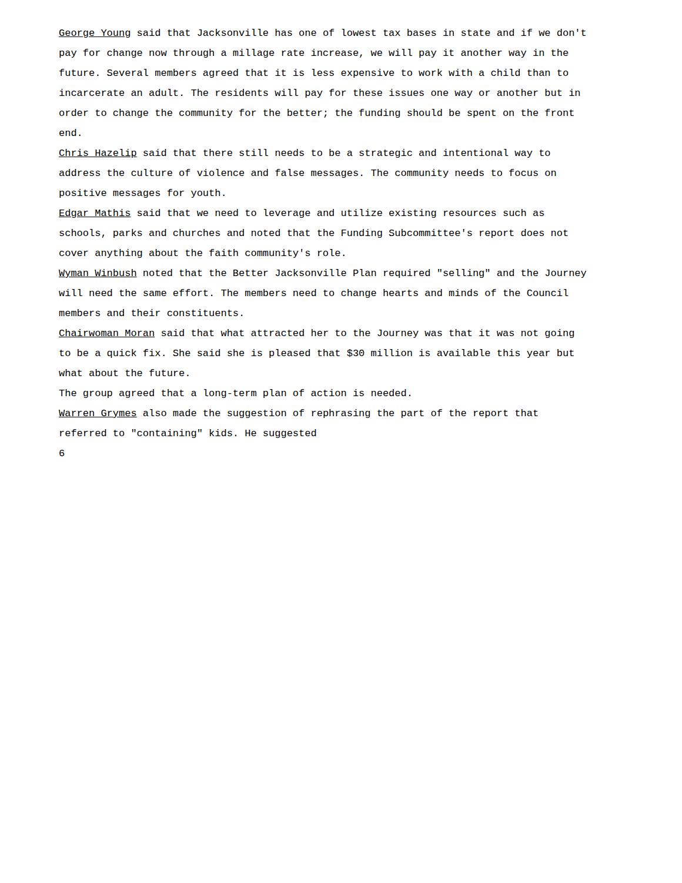George Young said that Jacksonville has one of lowest tax bases in state and if we don't pay for change now through a millage rate increase, we will pay it another way in the future. Several members agreed that it is less expensive to work with a child than to incarcerate an adult. The residents will pay for these issues one way or another but in order to change the community for the better; the funding should be spent on the front end.
Chris Hazelip said that there still needs to be a strategic and intentional way to address the culture of violence and false messages. The community needs to focus on positive messages for youth.
Edgar Mathis said that we need to leverage and utilize existing resources such as schools, parks and churches and noted that the Funding Subcommittee's report does not cover anything about the faith community's role.
Wyman Winbush noted that the Better Jacksonville Plan required "selling" and the Journey will need the same effort. The members need to change hearts and minds of the Council members and their constituents.
Chairwoman Moran said that what attracted her to the Journey was that it was not going to be a quick fix. She said she is pleased that $30 million is available this year but what about the future.
The group agreed that a long-term plan of action is needed.
Warren Grymes also made the suggestion of rephrasing the part of the report that referred to "containing" kids. He suggested
6